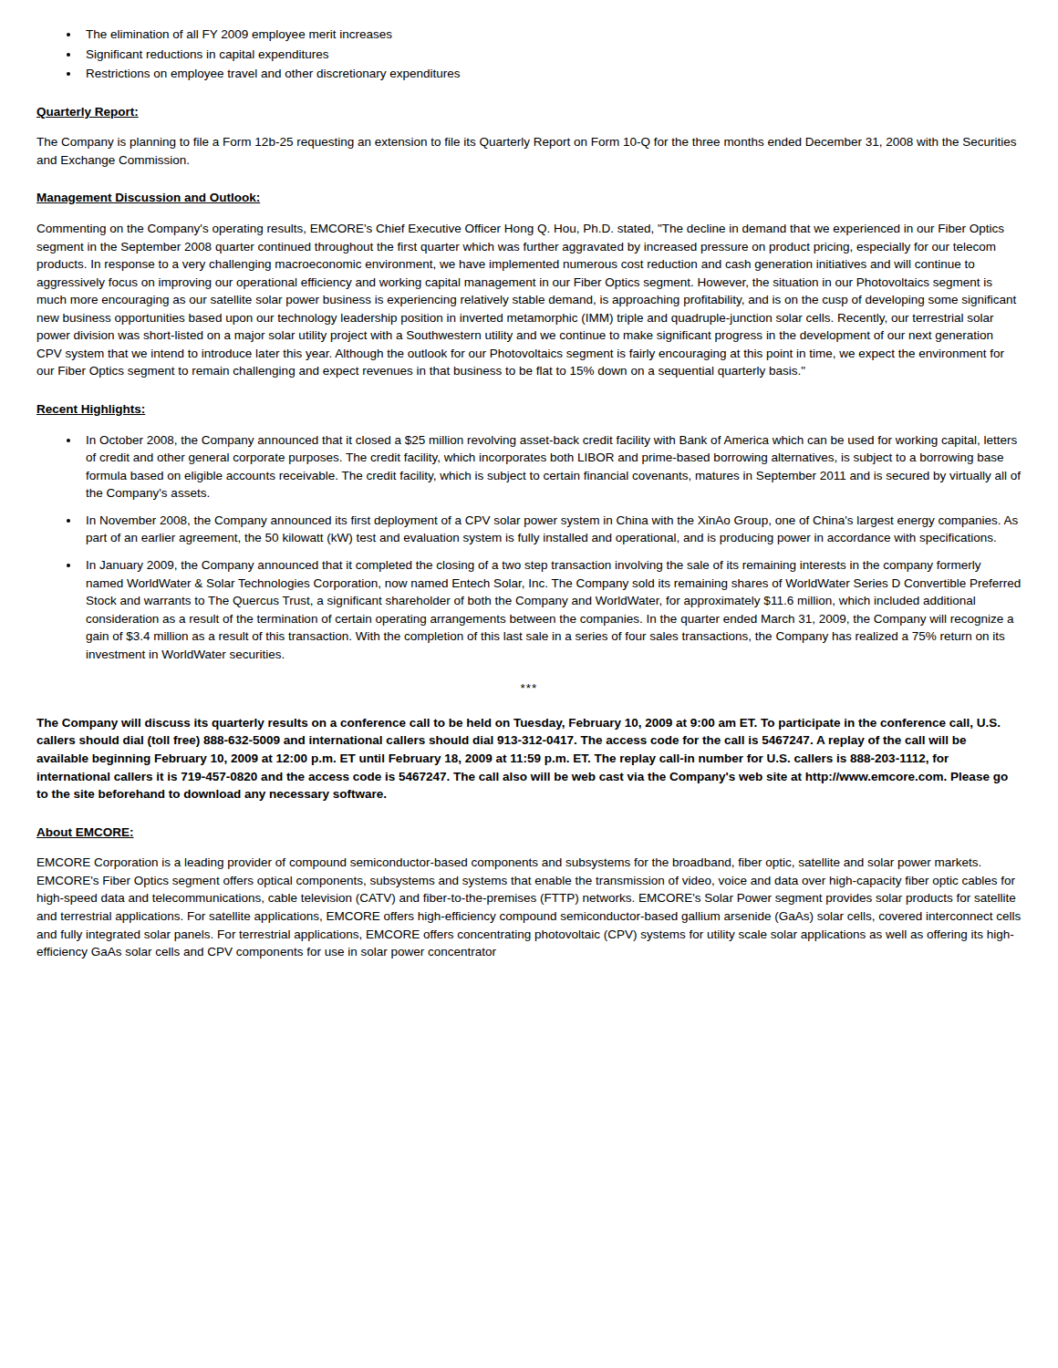The elimination of all FY 2009 employee merit increases
Significant reductions in capital expenditures
Restrictions on employee travel and other discretionary expenditures
Quarterly Report:
The Company is planning to file a Form 12b-25 requesting an extension to file its Quarterly Report on Form 10-Q for the three months ended December 31, 2008 with the Securities and Exchange Commission.
Management Discussion and Outlook:
Commenting on the Company's operating results, EMCORE's Chief Executive Officer Hong Q. Hou, Ph.D. stated, "The decline in demand that we experienced in our Fiber Optics segment in the September 2008 quarter continued throughout the first quarter which was further aggravated by increased pressure on product pricing, especially for our telecom products. In response to a very challenging macroeconomic environment, we have implemented numerous cost reduction and cash generation initiatives and will continue to aggressively focus on improving our operational efficiency and working capital management in our Fiber Optics segment. However, the situation in our Photovoltaics segment is much more encouraging as our satellite solar power business is experiencing relatively stable demand, is approaching profitability, and is on the cusp of developing some significant new business opportunities based upon our technology leadership position in inverted metamorphic (IMM) triple and quadruple-junction solar cells. Recently, our terrestrial solar power division was short-listed on a major solar utility project with a Southwestern utility and we continue to make significant progress in the development of our next generation CPV system that we intend to introduce later this year. Although the outlook for our Photovoltaics segment is fairly encouraging at this point in time, we expect the environment for our Fiber Optics segment to remain challenging and expect revenues in that business to be flat to 15% down on a sequential quarterly basis."
Recent Highlights:
In October 2008, the Company announced that it closed a $25 million revolving asset-back credit facility with Bank of America which can be used for working capital, letters of credit and other general corporate purposes. The credit facility, which incorporates both LIBOR and prime-based borrowing alternatives, is subject to a borrowing base formula based on eligible accounts receivable. The credit facility, which is subject to certain financial covenants, matures in September 2011 and is secured by virtually all of the Company's assets.
In November 2008, the Company announced its first deployment of a CPV solar power system in China with the XinAo Group, one of China's largest energy companies. As part of an earlier agreement, the 50 kilowatt (kW) test and evaluation system is fully installed and operational, and is producing power in accordance with specifications.
In January 2009, the Company announced that it completed the closing of a two step transaction involving the sale of its remaining interests in the company formerly named WorldWater & Solar Technologies Corporation, now named Entech Solar, Inc. The Company sold its remaining shares of WorldWater Series D Convertible Preferred Stock and warrants to The Quercus Trust, a significant shareholder of both the Company and WorldWater, for approximately $11.6 million, which included additional consideration as a result of the termination of certain operating arrangements between the companies. In the quarter ended March 31, 2009, the Company will recognize a gain of $3.4 million as a result of this transaction. With the completion of this last sale in a series of four sales transactions, the Company has realized a 75% return on its investment in WorldWater securities.
***
The Company will discuss its quarterly results on a conference call to be held on Tuesday, February 10, 2009 at 9:00 am ET. To participate in the conference call, U.S. callers should dial (toll free) 888-632-5009 and international callers should dial 913-312-0417. The access code for the call is 5467247. A replay of the call will be available beginning February 10, 2009 at 12:00 p.m. ET until February 18, 2009 at 11:59 p.m. ET. The replay call-in number for U.S. callers is 888-203-1112, for international callers it is 719-457-0820 and the access code is 5467247. The call also will be web cast via the Company's web site at http://www.emcore.com. Please go to the site beforehand to download any necessary software.
About EMCORE:
EMCORE Corporation is a leading provider of compound semiconductor-based components and subsystems for the broadband, fiber optic, satellite and solar power markets. EMCORE's Fiber Optics segment offers optical components, subsystems and systems that enable the transmission of video, voice and data over high-capacity fiber optic cables for high-speed data and telecommunications, cable television (CATV) and fiber-to-the-premises (FTTP) networks. EMCORE's Solar Power segment provides solar products for satellite and terrestrial applications. For satellite applications, EMCORE offers high-efficiency compound semiconductor-based gallium arsenide (GaAs) solar cells, covered interconnect cells and fully integrated solar panels. For terrestrial applications, EMCORE offers concentrating photovoltaic (CPV) systems for utility scale solar applications as well as offering its high-efficiency GaAs solar cells and CPV components for use in solar power concentrator